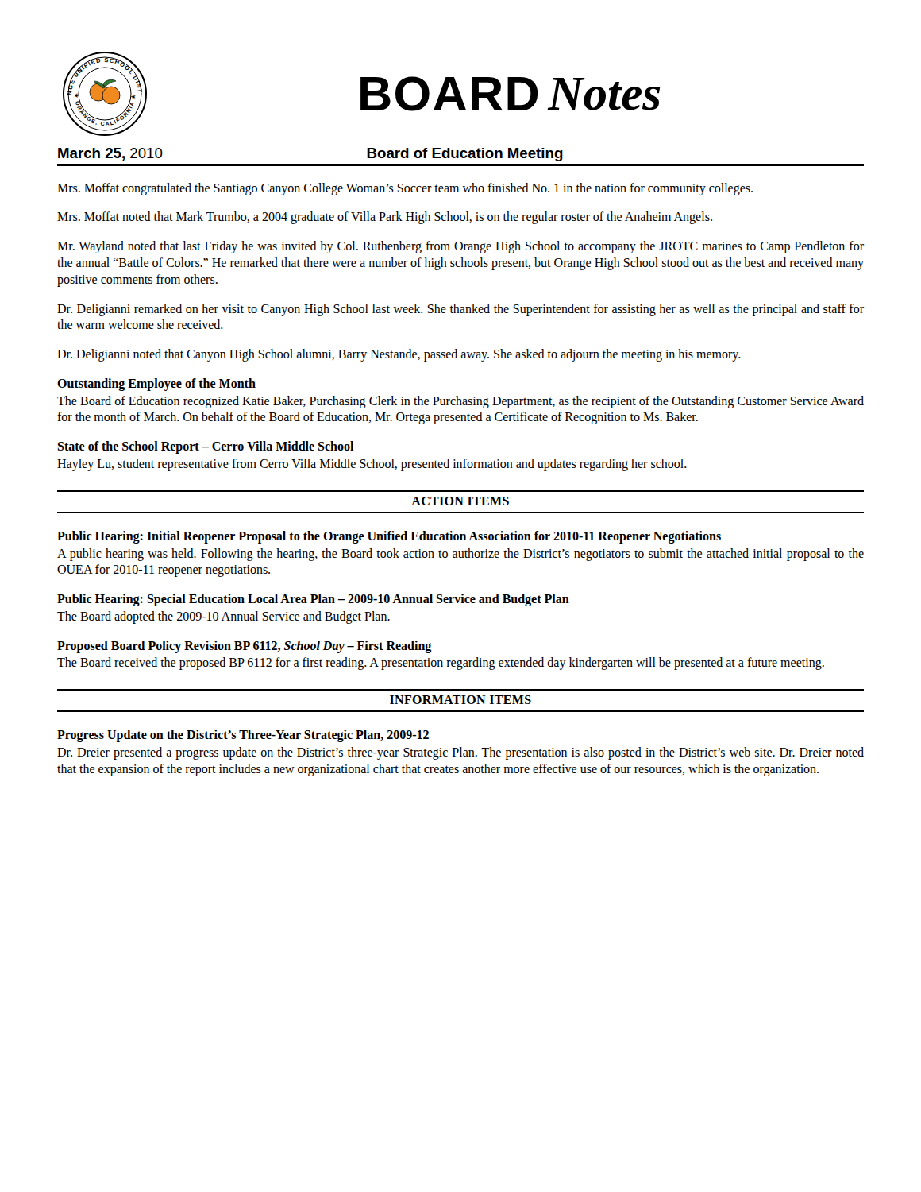ORANGE UNIFIED SCHOOL DISTRICT ★ ORANGE, CALIFORNIA ★
BOARD Notes
March 25, 2010
Board of Education Meeting
Mrs. Moffat congratulated the Santiago Canyon College Woman’s Soccer team who finished No. 1 in the nation for community colleges.
Mrs. Moffat noted that Mark Trumbo, a 2004 graduate of Villa Park High School, is on the regular roster of the Anaheim Angels.
Mr. Wayland noted that last Friday he was invited by Col. Ruthenberg from Orange High School to accompany the JROTC marines to Camp Pendleton for the annual “Battle of Colors.” He remarked that there were a number of high schools present, but Orange High School stood out as the best and received many positive comments from others.
Dr. Deligianni remarked on her visit to Canyon High School last week. She thanked the Superintendent for assisting her as well as the principal and staff for the warm welcome she received.
Dr. Deligianni noted that Canyon High School alumni, Barry Nestande, passed away. She asked to adjourn the meeting in his memory.
Outstanding Employee of the Month
The Board of Education recognized Katie Baker, Purchasing Clerk in the Purchasing Department, as the recipient of the Outstanding Customer Service Award for the month of March. On behalf of the Board of Education, Mr. Ortega presented a Certificate of Recognition to Ms. Baker.
State of the School Report – Cerro Villa Middle School
Hayley Lu, student representative from Cerro Villa Middle School, presented information and updates regarding her school.
ACTION ITEMS
Public Hearing: Initial Reopener Proposal to the Orange Unified Education Association for 2010-11 Reopener Negotiations
A public hearing was held. Following the hearing, the Board took action to authorize the District’s negotiators to submit the attached initial proposal to the OUEA for 2010-11 reopener negotiations.
Public Hearing: Special Education Local Area Plan – 2009-10 Annual Service and Budget Plan
The Board adopted the 2009-10 Annual Service and Budget Plan.
Proposed Board Policy Revision BP 6112, School Day – First Reading
The Board received the proposed BP 6112 for a first reading. A presentation regarding extended day kindergarten will be presented at a future meeting.
INFORMATION ITEMS
Progress Update on the District’s Three-Year Strategic Plan, 2009-12
Dr. Dreier presented a progress update on the District’s three-year Strategic Plan. The presentation is also posted in the District’s web site. Dr. Dreier noted that the expansion of the report includes a new organizational chart that creates another more effective use of our resources, which is the organization.